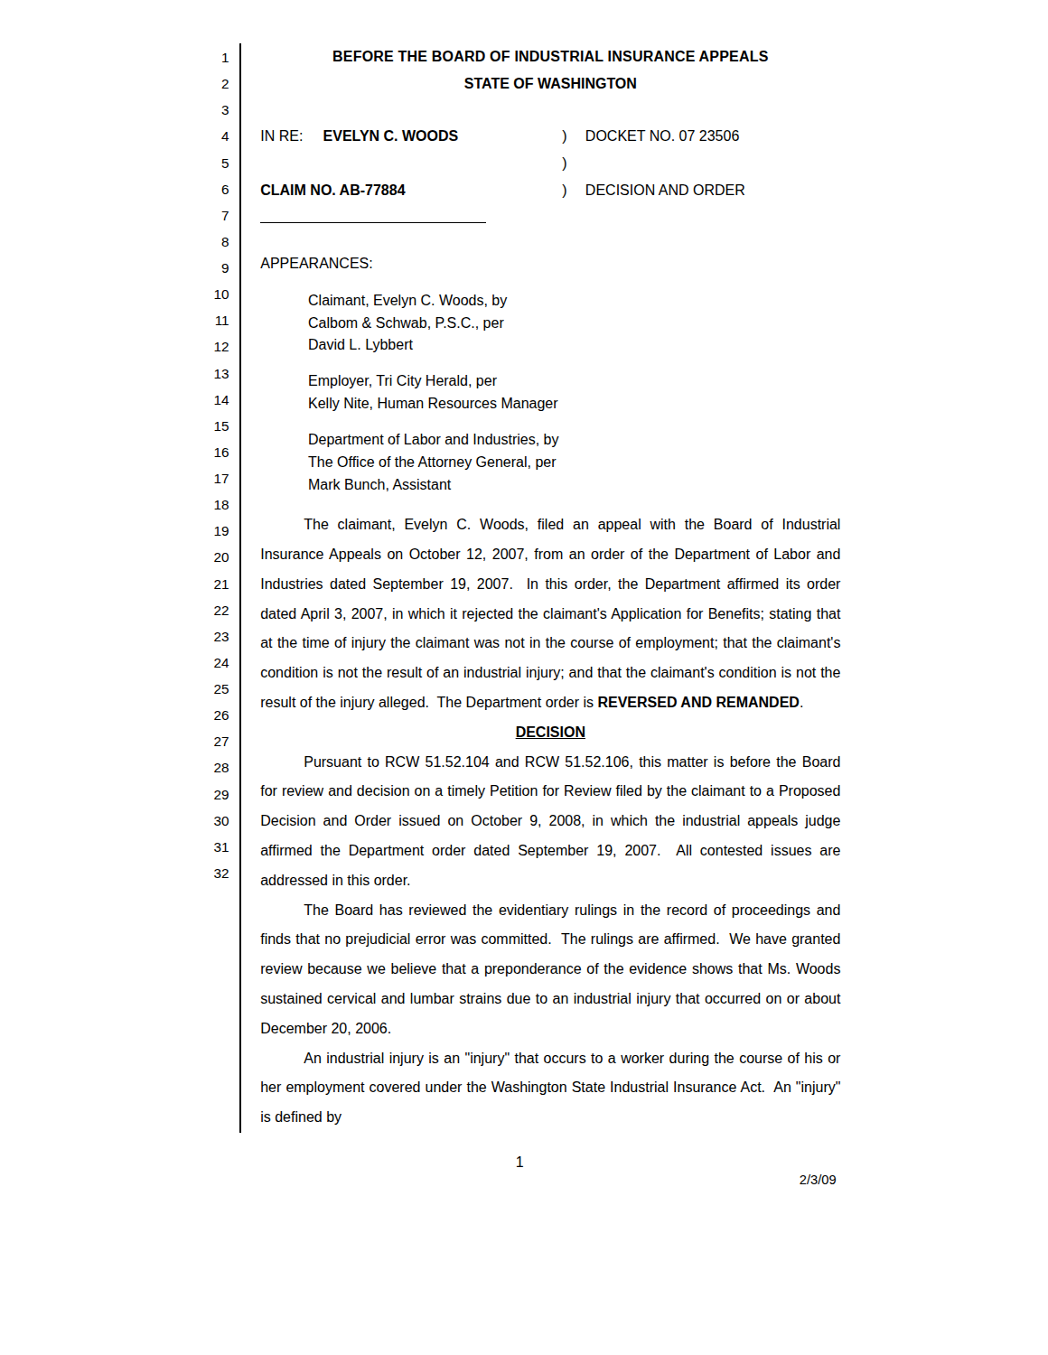1
2
3
4
5
6
7
8
9
10
11
12
13
14
15
16
17
18
19
20
21
22
23
24
25
26
27
28
29
30
31
32
BEFORE THE BOARD OF INDUSTRIAL INSURANCE APPEALS
STATE OF WASHINGTON
| IN RE: EVELYN C. WOODS | ) | DOCKET NO. 07 23506 |
| | ) | |
| CLAIM NO. AB-77884 | ) | DECISION AND ORDER |
APPEARANCES:
Claimant, Evelyn C. Woods, by
Calbom & Schwab, P.S.C., per
David L. Lybbert
Employer, Tri City Herald, per
Kelly Nite, Human Resources Manager
Department of Labor and Industries, by
The Office of the Attorney General, per
Mark Bunch, Assistant
The claimant, Evelyn C. Woods, filed an appeal with the Board of Industrial Insurance Appeals on October 12, 2007, from an order of the Department of Labor and Industries dated September 19, 2007. In this order, the Department affirmed its order dated April 3, 2007, in which it rejected the claimant's Application for Benefits; stating that at the time of injury the claimant was not in the course of employment; that the claimant's condition is not the result of an industrial injury; and that the claimant's condition is not the result of the injury alleged. The Department order is REVERSED AND REMANDED.
DECISION
Pursuant to RCW 51.52.104 and RCW 51.52.106, this matter is before the Board for review and decision on a timely Petition for Review filed by the claimant to a Proposed Decision and Order issued on October 9, 2008, in which the industrial appeals judge affirmed the Department order dated September 19, 2007. All contested issues are addressed in this order.
The Board has reviewed the evidentiary rulings in the record of proceedings and finds that no prejudicial error was committed. The rulings are affirmed. We have granted review because we believe that a preponderance of the evidence shows that Ms. Woods sustained cervical and lumbar strains due to an industrial injury that occurred on or about December 20, 2006.
An industrial injury is an "injury" that occurs to a worker during the course of his or her employment covered under the Washington State Industrial Insurance Act. An "injury" is defined by
1
2/3/09